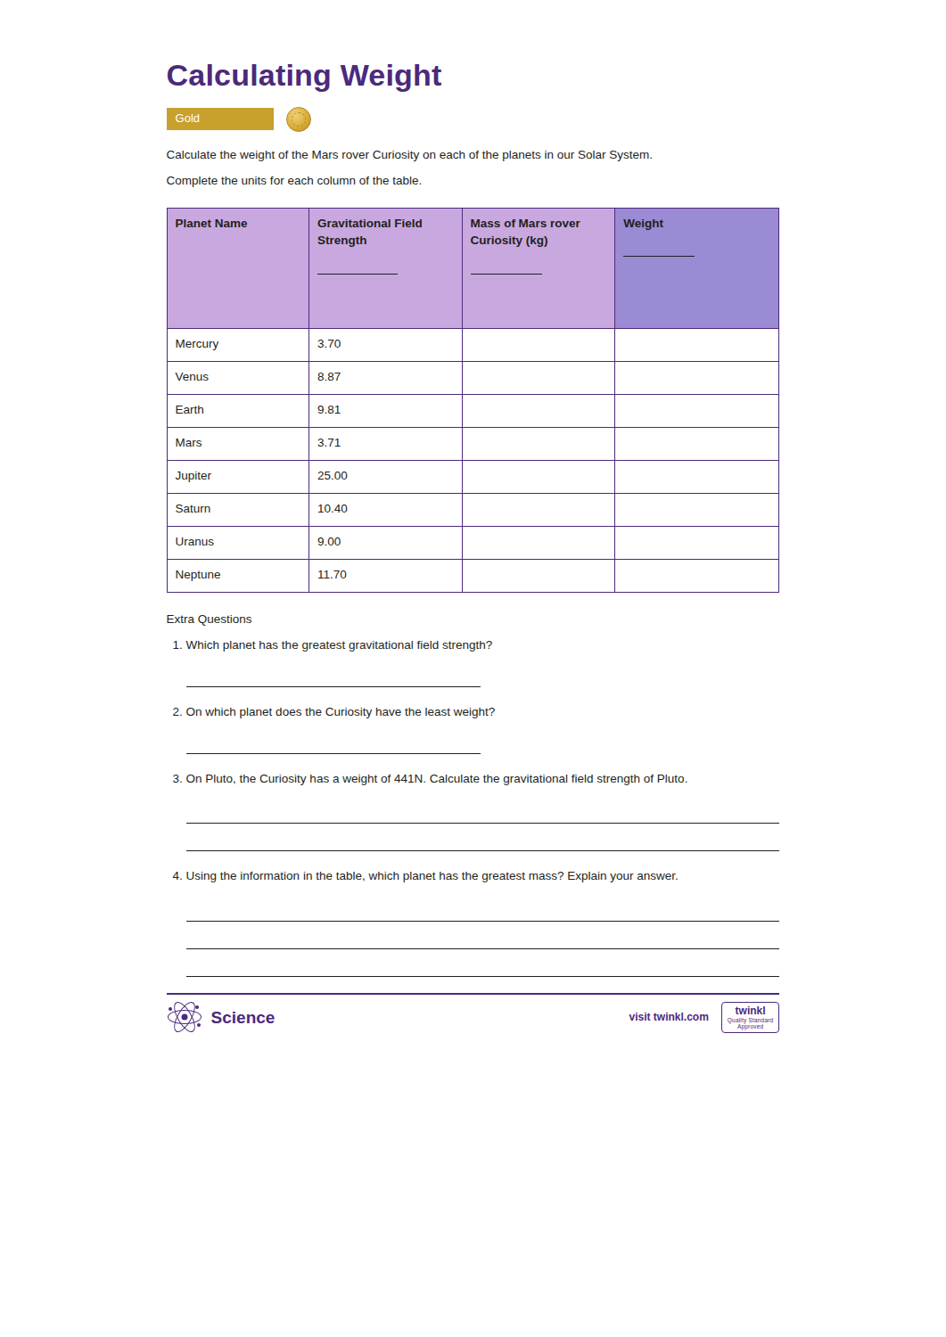Calculating Weight
Gold
Calculate the weight of the Mars rover Curiosity on each of the planets in our Solar System.
Complete the units for each column of the table.
| Planet Name | Gravitational Field Strength | Mass of Mars rover Curiosity (kg) | Weight |
| --- | --- | --- | --- |
| Mercury | 3.70 | | |
| Venus | 8.87 | | |
| Earth | 9.81 | | |
| Mars | 3.71 | | |
| Jupiter | 25.00 | | |
| Saturn | 10.40 | | |
| Uranus | 9.00 | | |
| Neptune | 11.70 | | |
Extra Questions
Which planet has the greatest gravitational field strength?
On which planet does the Curiosity have the least weight?
On Pluto, the Curiosity has a weight of 441N. Calculate the gravitational field strength of Pluto.
Using the information in the table, which planet has the greatest mass? Explain your answer.
Science
visit twinkl.com
twinkl Quality Standard Approved